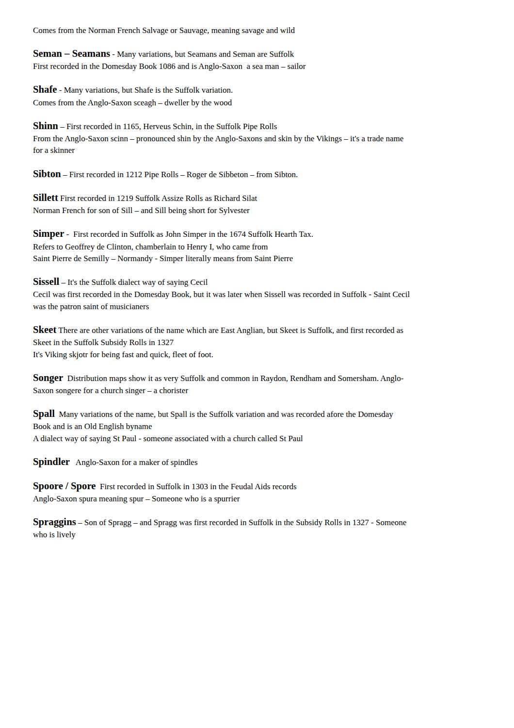Comes from the Norman French Salvage or Sauvage, meaning savage and wild
Seman – Seamans - Many variations, but Seamans and Seman are Suffolk
First recorded in the Domesday Book 1086 and is Anglo-Saxon a sea man – sailor
Shafe - Many variations, but Shafe is the Suffolk variation.
Comes from the Anglo-Saxon sceagh – dweller by the wood
Shinn – First recorded in 1165, Herveus Schin, in the Suffolk Pipe Rolls
From the Anglo-Saxon scinn – pronounced shin by the Anglo-Saxons and skin by the Vikings – it's a trade name for a skinner
Sibton – First recorded in 1212 Pipe Rolls – Roger de Sibbeton – from Sibton.
Sillett First recorded in 1219 Suffolk Assize Rolls as Richard Silat
Norman French for son of Sill – and Sill being short for Sylvester
Simper - First recorded in Suffolk as John Simper in the 1674 Suffolk Hearth Tax.
Refers to Geoffrey de Clinton, chamberlain to Henry I, who came from
Saint Pierre de Semilly – Normandy - Simper literally means from Saint Pierre
Sissell – It's the Suffolk dialect way of saying Cecil
Cecil was first recorded in the Domesday Book, but it was later when Sissell was recorded in Suffolk - Saint Cecil was the patron saint of musicianers
Skeet There are other variations of the name which are East Anglian, but Skeet is Suffolk, and first recorded as Skeet in the Suffolk Subsidy Rolls in 1327
It's Viking skjotr for being fast and quick, fleet of foot.
Songer Distribution maps show it as very Suffolk and common in Raydon, Rendham and Somersham. Anglo-Saxon songere for a church singer – a chorister
Spall Many variations of the name, but Spall is the Suffolk variation and was recorded afore the Domesday Book and is an Old English byname
A dialect way of saying St Paul - someone associated with a church called St Paul
Spindler Anglo-Saxon for a maker of spindles
Spoore / Spore First recorded in Suffolk in 1303 in the Feudal Aids records
Anglo-Saxon spura meaning spur – Someone who is a spurrier
Spraggins – Son of Spragg – and Spragg was first recorded in Suffolk in the Subsidy Rolls in 1327 - Someone who is lively